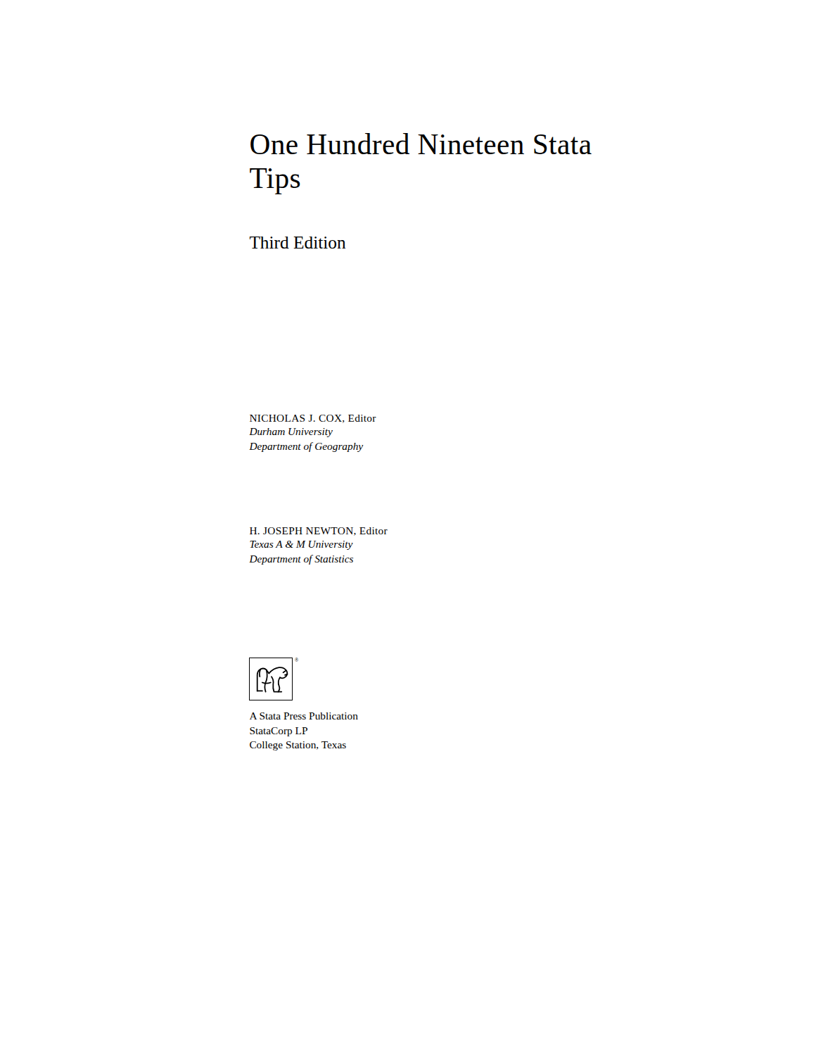One Hundred Nineteen Stata Tips
Third Edition
NICHOLAS J. COX, Editor
Durham University
Department of Geography
H. JOSEPH NEWTON, Editor
Texas A & M University
Department of Statistics
®
A Stata Press Publication
StataCorp LP
College Station, Texas